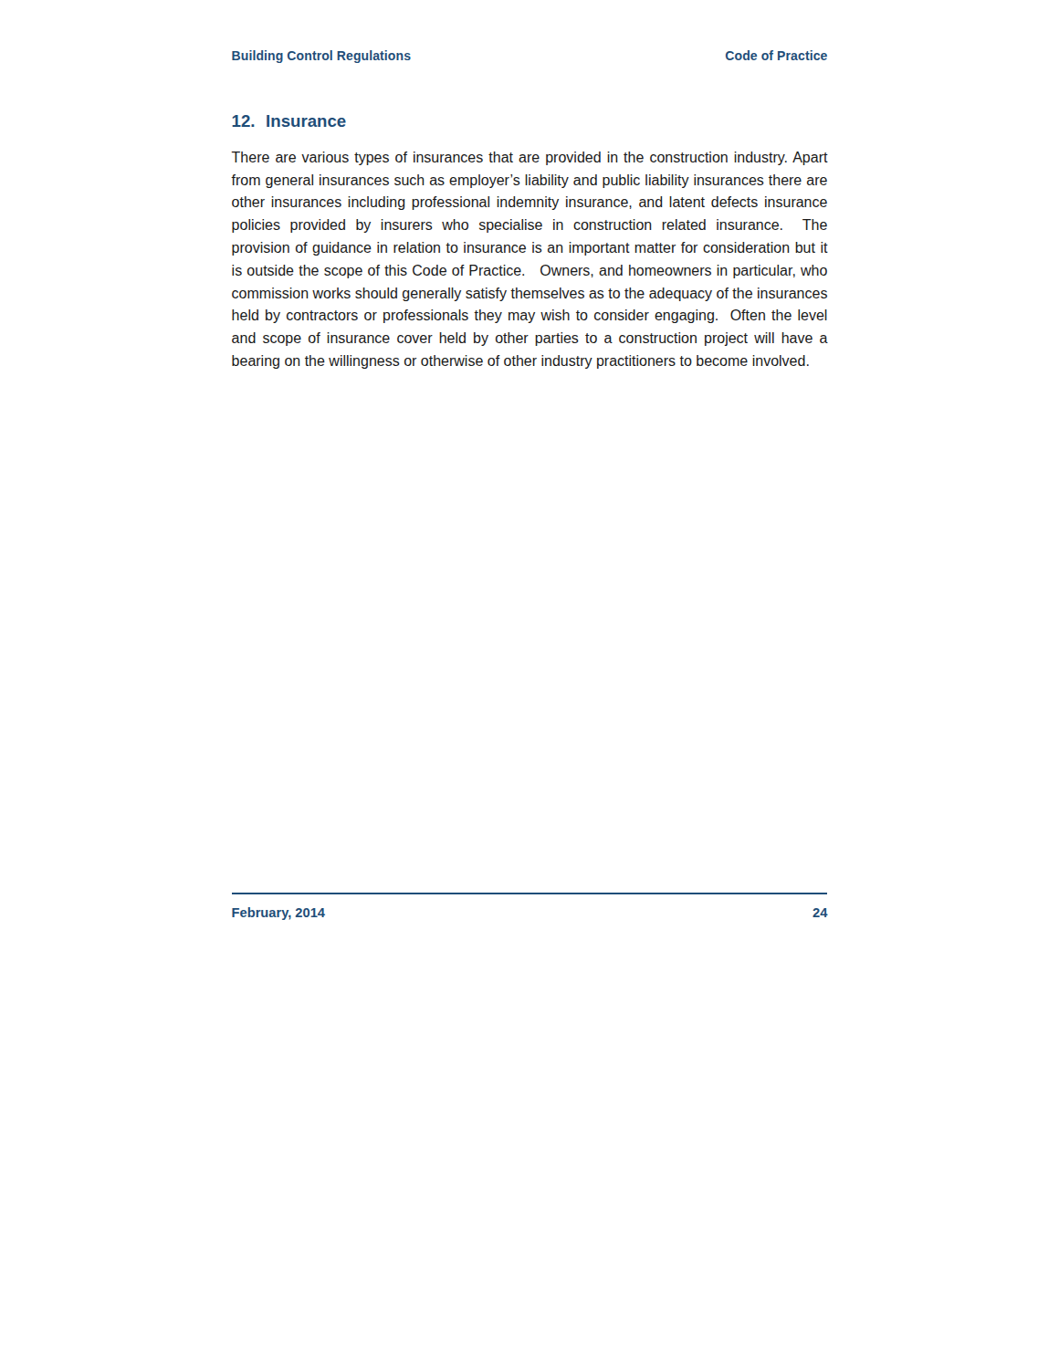Building Control Regulations
Code of Practice
12. Insurance
There are various types of insurances that are provided in the construction industry. Apart from general insurances such as employer’s liability and public liability insurances there are other insurances including professional indemnity insurance, and latent defects insurance policies provided by insurers who specialise in construction related insurance. The provision of guidance in relation to insurance is an important matter for consideration but it is outside the scope of this Code of Practice. Owners, and homeowners in particular, who commission works should generally satisfy themselves as to the adequacy of the insurances held by contractors or professionals they may wish to consider engaging. Often the level and scope of insurance cover held by other parties to a construction project will have a bearing on the willingness or otherwise of other industry practitioners to become involved.
February, 2014
24